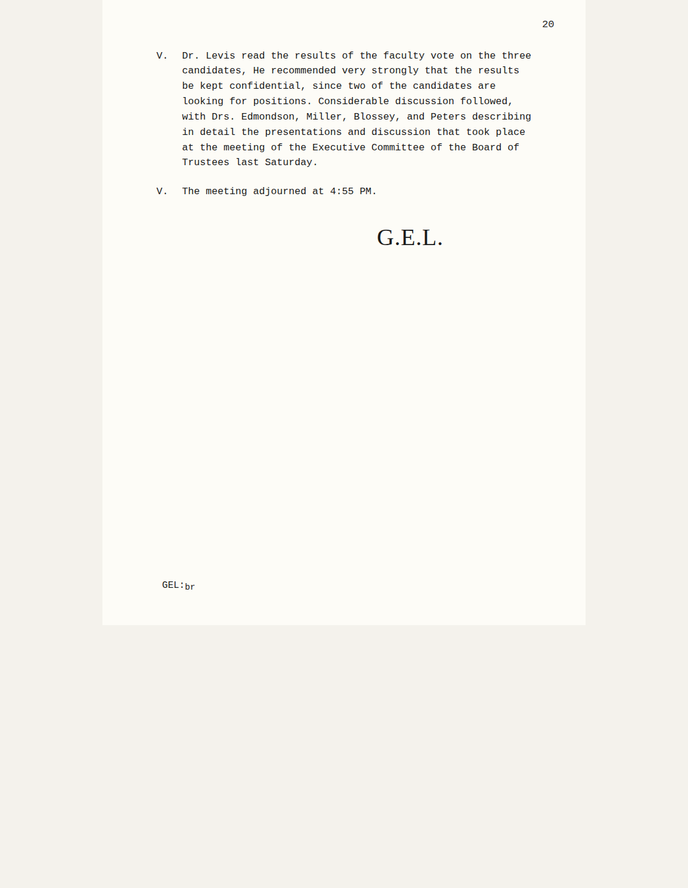20
V.
Dr. Levis read the results of the faculty vote on the three candidates, He recommended very strongly that the results be kept confidential, since two of the candidates are looking for positions. Considerable discussion followed, with Drs. Edmondson, Miller, Blossey, and Peters describing in detail the presentations and discussion that took place at the meeting of the Executive Committee of the Board of Trustees last Saturday.
V.
The meeting adjourned at 4:55 PM.
G.E.L.
GEL:br